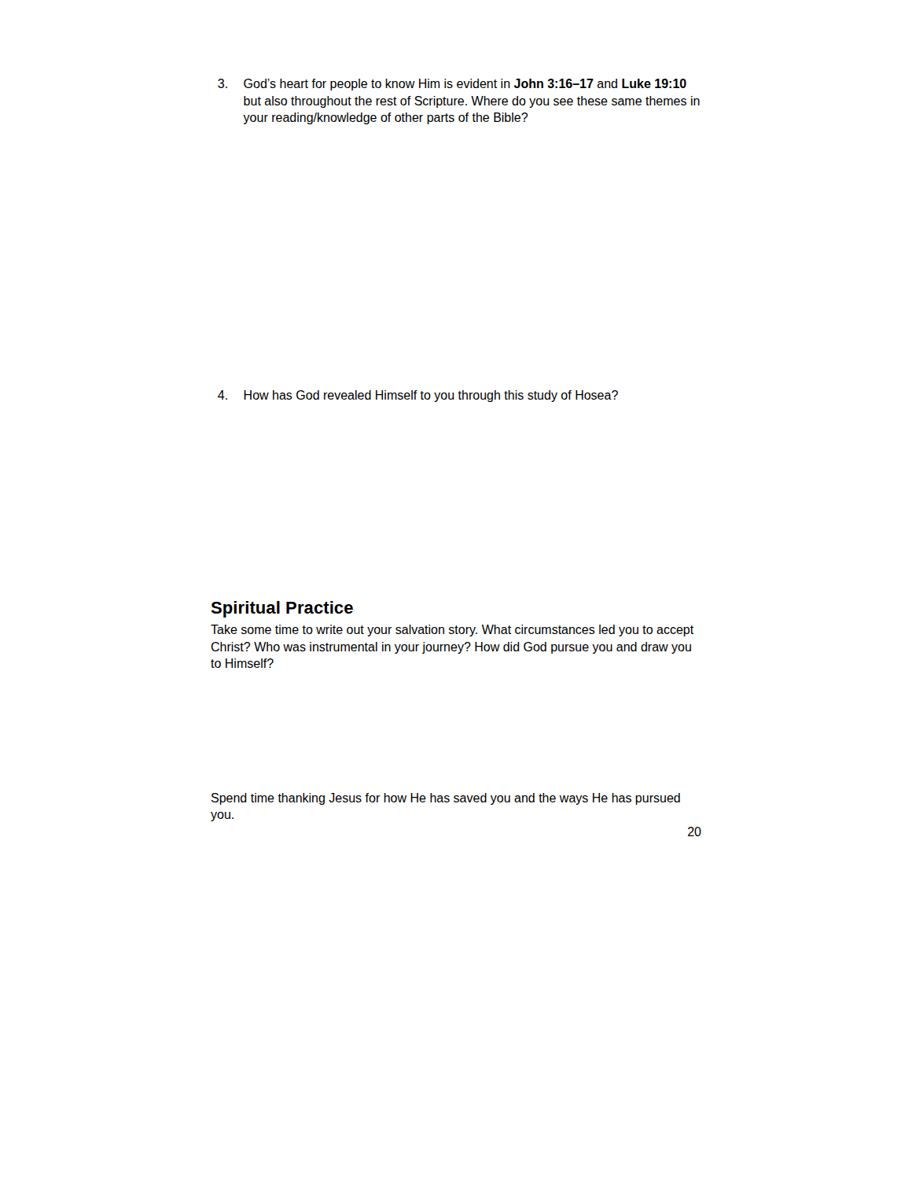3. God’s heart for people to know Him is evident in John 3:16–17 and Luke 19:10 but also throughout the rest of Scripture. Where do you see these same themes in your reading/knowledge of other parts of the Bible?
4. How has God revealed Himself to you through this study of Hosea?
Spiritual Practice
Take some time to write out your salvation story. What circumstances led you to accept Christ? Who was instrumental in your journey? How did God pursue you and draw you to Himself?
Spend time thanking Jesus for how He has saved you and the ways He has pursued you.
20